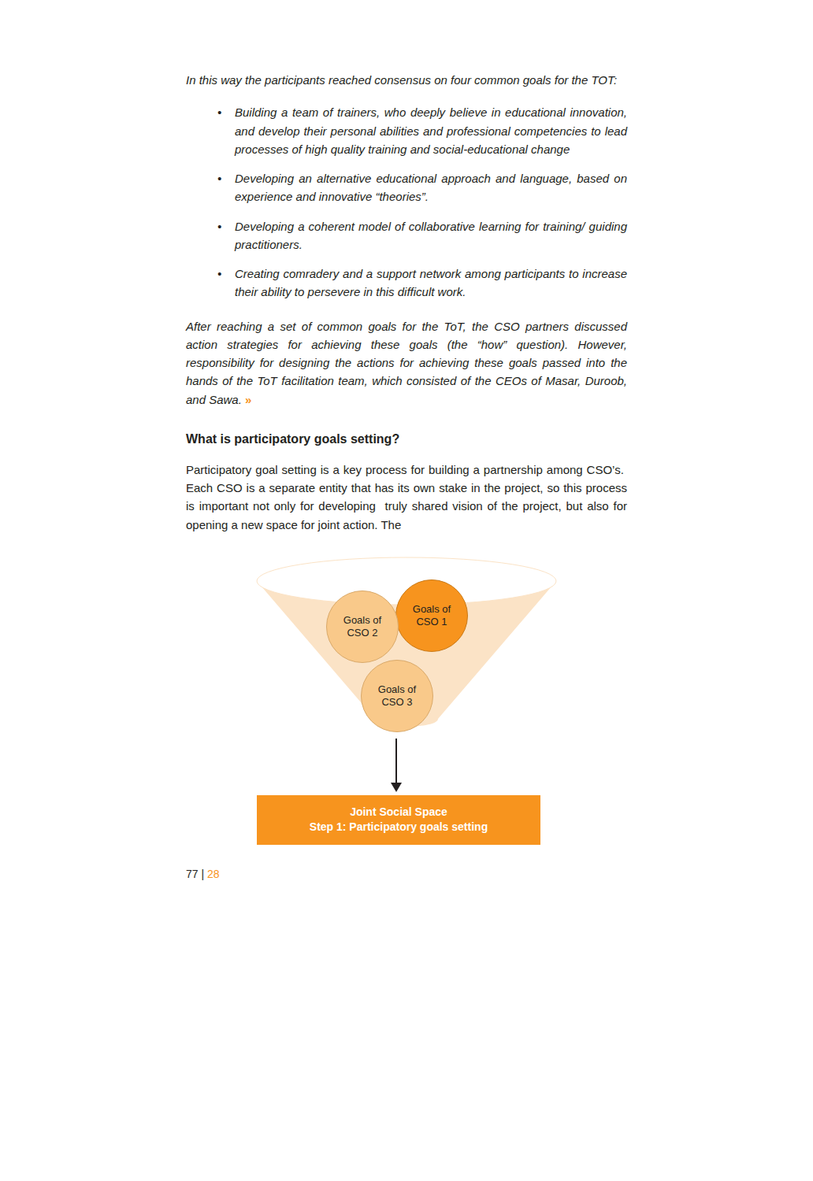In this way the participants reached consensus on four common goals for the TOT:
Building a team of trainers, who deeply believe in educational innovation, and develop their personal abilities and professional competencies to lead processes of high quality training and social-educational change
Developing an alternative educational approach and language, based on experience and innovative “theories”.
Developing a coherent model of collaborative learning for training/ guiding practitioners.
Creating comradery and a support network among participants to increase their ability to persevere in this difficult work.
After reaching a set of common goals for the ToT, the CSO partners discussed action strategies for achieving these goals (the “how” question). However, responsibility for designing the actions for achieving these goals passed into the hands of the ToT facilitation team, which consisted of the CEOs of Masar, Duroob, and Sawa. »
What is participatory goals setting?
Participatory goal setting is a key process for building a partnership among CSO’s. Each CSO is a separate entity that has its own stake in the project, so this process is important not only for developing truly shared vision of the project, but also for opening a new space for joint action. The
Goals of
CSO 1
Goals of
CSO 2
Goals of
CSO 3
Joint Social Space
Step 1: Participatory goals setting
77 | 28